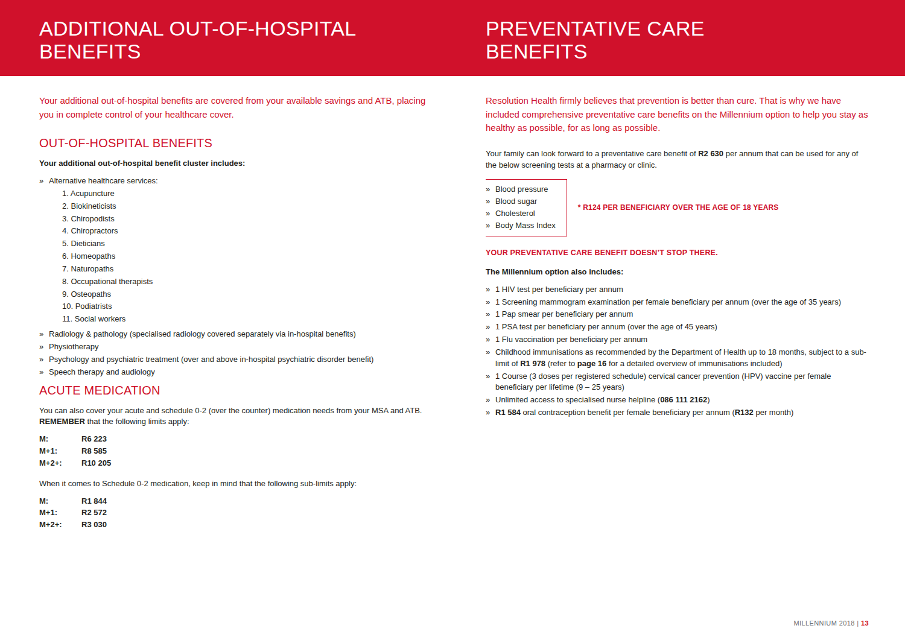Additional out-of-hospital
benefits
Preventative care
benefits
Your additional out-of-hospital benefits are covered from your available savings and ATB, placing you in complete control of your healthcare cover.
Out-of-hospital benefits
Your additional out-of-hospital benefit cluster includes:
Alternative healthcare services:
Acupuncture
Biokineticists
Chiropodists
Chiropractors
Dieticians
Homeopaths
Naturopaths
Occupational therapists
Osteopaths
Podiatrists
Social workers
Radiology & pathology (specialised radiology covered separately via in-hospital benefits)
Physiotherapy
Psychology and psychiatric treatment (over and above in-hospital psychiatric disorder benefit)
Speech therapy and audiology
Acute medication
You can also cover your acute and schedule 0-2 (over the counter) medication needs from your MSA and ATB. REMEMBER that the following limits apply:
| M: | R6 223 |
| M+1: | R8 585 |
| M+2+: | R10 205 |
When it comes to Schedule 0-2 medication, keep in mind that the following sub-limits apply:
| M: | R1 844 |
| M+1: | R2 572 |
| M+2+: | R3 030 |
Resolution Health firmly believes that prevention is better than cure. That is why we have included comprehensive preventative care benefits on the Millennium option to help you stay as healthy as possible, for as long as possible.
Your family can look forward to a preventative care benefit of R2 630 per annum that can be used for any of the below screening tests at a pharmacy or clinic.
Blood pressure
Blood sugar
Cholesterol
Body Mass Index
* R124 per beneficiary over the age of 18 years
Your preventative care benefit doesn’t stop there.
The Millennium option also includes:
1 HIV test per beneficiary per annum
1 Screening mammogram examination per female beneficiary per annum (over the age of 35 years)
1 Pap smear per beneficiary per annum
1 PSA test per beneficiary per annum (over the age of 45 years)
1 Flu vaccination per beneficiary per annum
Childhood immunisations as recommended by the Department of Health up to 18 months, subject to a sub-limit of R1 978 (refer to page 16 for a detailed overview of immunisations included)
1 Course (3 doses per registered schedule) cervical cancer prevention (HPV) vaccine per female beneficiary per lifetime (9 – 25 years)
Unlimited access to specialised nurse helpline (086 111 2162)
R1 584 oral contraception benefit per female beneficiary per annum (R132 per month)
MILLENNIUM 2018 | 13